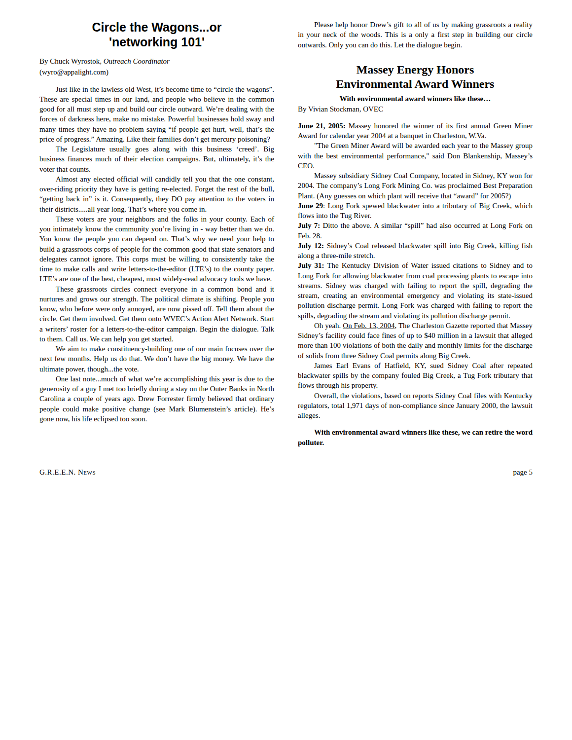Circle the Wagons...or
'networking 101'
By Chuck Wyrostok, Outreach Coordinator
(wyro@appalight.com)
Just like in the lawless old West, it’s become time to “circle the wagons”. These are special times in our land, and people who believe in the common good for all must step up and build our circle outward. We’re dealing with the forces of darkness here, make no mistake. Powerful businesses hold sway and many times they have no problem saying “if people get hurt, well, that’s the price of progress.” Amazing. Like their families don’t get mercury poisoning?
The Legislature usually goes along with this business ‘creed’. Big business finances much of their election campaigns. But, ultimately, it’s the voter that counts.
Almost any elected official will candidly tell you that the one constant, over-riding priority they have is getting re-elected. Forget the rest of the bull, “getting back in” is it. Consequently, they DO pay attention to the voters in their districts.....all year long. That’s where you come in.
These voters are your neighbors and the folks in your county. Each of you intimately know the community you’re living in - way better than we do. You know the people you can depend on. That’s why we need your help to build a grassroots corps of people for the common good that state senators and delegates cannot ignore. This corps must be willing to consistently take the time to make calls and write letters-to-the-editor (LTE’s) to the county paper. LTE’s are one of the best, cheapest, most widely-read advocacy tools we have.
These grassroots circles connect everyone in a common bond and it nurtures and grows our strength. The political climate is shifting. People you know, who before were only annoyed, are now pissed off. Tell them about the circle. Get them involved. Get them onto WVEC’s Action Alert Network. Start a writers’ roster for a letters-to-the-editor campaign. Begin the dialogue. Talk to them. Call us. We can help you get started.
We aim to make constituency-building one of our main focuses over the next few months. Help us do that. We don’t have the big money. We have the ultimate power, though...the vote.
One last note...much of what we’re accomplishing this year is due to the generosity of a guy I met too briefly during a stay on the Outer Banks in North Carolina a couple of years ago. Drew Forrester firmly believed that ordinary people could make positive change (see Mark Blumenstein’s article). He’s gone now, his life eclipsed too soon.
Please help honor Drew’s gift to all of us by making grassroots a reality in your neck of the woods. This is a only a first step in building our circle outwards. Only you can do this. Let the dialogue begin.
Massey Energy Honors
Environmental Award Winners
With environmental award winners like these…
By Vivian Stockman, OVEC
June 21, 2005: Massey honored the winner of its first annual Green Miner Award for calendar year 2004 at a banquet in Charleston, W.Va.
"The Green Miner Award will be awarded each year to the Massey group with the best environmental performance," said Don Blankenship, Massey’s CEO.
Massey subsidiary Sidney Coal Company, located in Sidney, KY won for 2004. The company’s Long Fork Mining Co. was proclaimed Best Preparation Plant. (Any guesses on which plant will receive that “award” for 2005?)
June 29: Long Fork spewed blackwater into a tributary of Big Creek, which flows into the Tug River.
July 7: Ditto the above. A similar “spill” had also occurred at Long Fork on Feb. 28.
July 12: Sidney’s Coal released blackwater spill into Big Creek, killing fish along a three-mile stretch.
July 31: The Kentucky Division of Water issued citations to Sidney and to Long Fork for allowing blackwater from coal processing plants to escape into streams. Sidney was charged with failing to report the spill, degrading the stream, creating an environmental emergency and violating its state-issued pollution discharge permit. Long Fork was charged with failing to report the spills, degrading the stream and violating its pollution discharge permit.
Oh yeah. On Feb. 13, 2004, The Charleston Gazette reported that Massey Sidney’s facility could face fines of up to $40 million in a lawsuit that alleged more than 100 violations of both the daily and monthly limits for the discharge of solids from three Sidney Coal permits along Big Creek.
James Earl Evans of Hatfield, KY, sued Sidney Coal after repeated blackwater spills by the company fouled Big Creek, a Tug Fork tributary that flows through his property.
Overall, the violations, based on reports Sidney Coal files with Kentucky regulators, total 1,971 days of non-compliance since January 2000, the lawsuit alleges.
With environmental award winners like these, we can retire the word polluter.
G.R.E.E.N. News
page 5